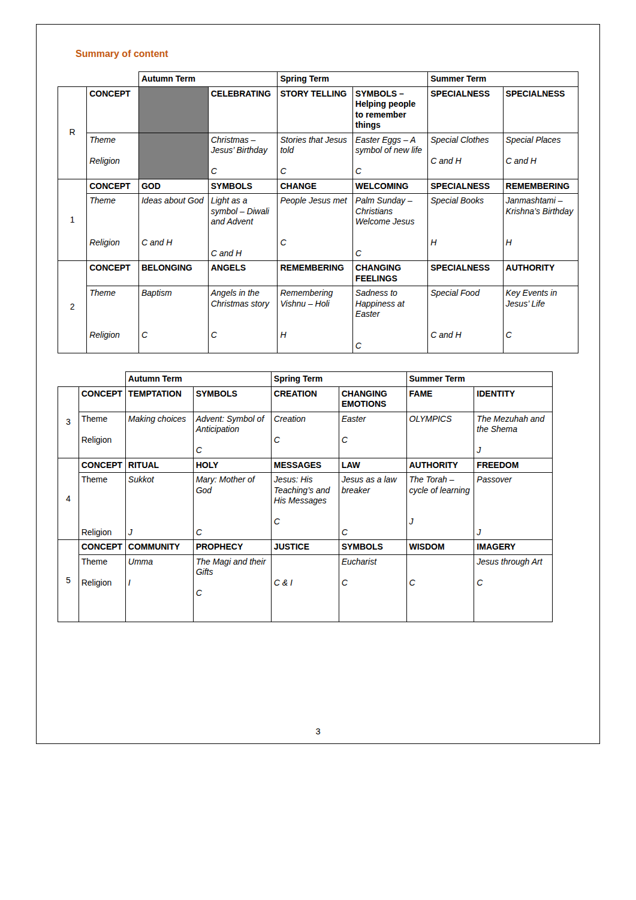Summary of content
| | | Autumn Term | Spring Term | Summer Term |
| R | CONCEPT | | CELEBRATING | STORY TELLING | SYMBOLS – Helping people to remember things | SPECIALNESS | SPECIALNESS |
| Theme Religion | | Christmas – Jesus’ Birthday C | Stories that Jesus told C | Easter Eggs – A symbol of new life C | Special Clothes C and H | Special Places C and H |
| 1 | CONCEPT | GOD | SYMBOLS | CHANGE | WELCOMING | SPECIALNESS | REMEMBERING |
| Theme Religion | Ideas about God C and H | Light as a symbol – Diwali and Advent C and H | People Jesus met C | Palm Sunday – Christians Welcome Jesus C | Special Books H | Janmashtami – Krishna’s Birthday H |
| 2 | CONCEPT | BELONGING | ANGELS | REMEMBERING | CHANGING FEELINGS | SPECIALNESS | AUTHORITY |
| Theme Religion | Baptism C | Angels in the Christmas story C | Remembering Vishnu – Holi H | Sadness to Happiness at Easter C | Special Food C and H | Key Events in Jesus’ Life C |
| | | Autumn Term | Spring Term | Summer Term | |
| 3 | CONCEPT | TEMPTATION | SYMBOLS | CREATION | CHANGING EMOTIONS | FAME | IDENTITY | |
| Theme Religion | Making choices | Advent: Symbol of Anticipation C | Creation C | Easter C | OLYMPICS | The Mezuhah and the Shema J | |
| 4 | CONCEPT | RITUAL | HOLY | MESSAGES | LAW | AUTHORITY | FREEDOM | |
| Theme Religion | Sukkot J | Mary: Mother of God C | Jesus: His Teaching’s and His Messages C | Jesus as a law breaker C | The Torah – cycle of learning J | Passover J | |
| 5 | CONCEPT | COMMUNITY | PROPHECY | JUSTICE | SYMBOLS | WISDOM | IMAGERY | |
| Theme Religion | Umma I | The Magi and their Gifts C | C & I | Eucharist C | C | Jesus through Art C | |
3